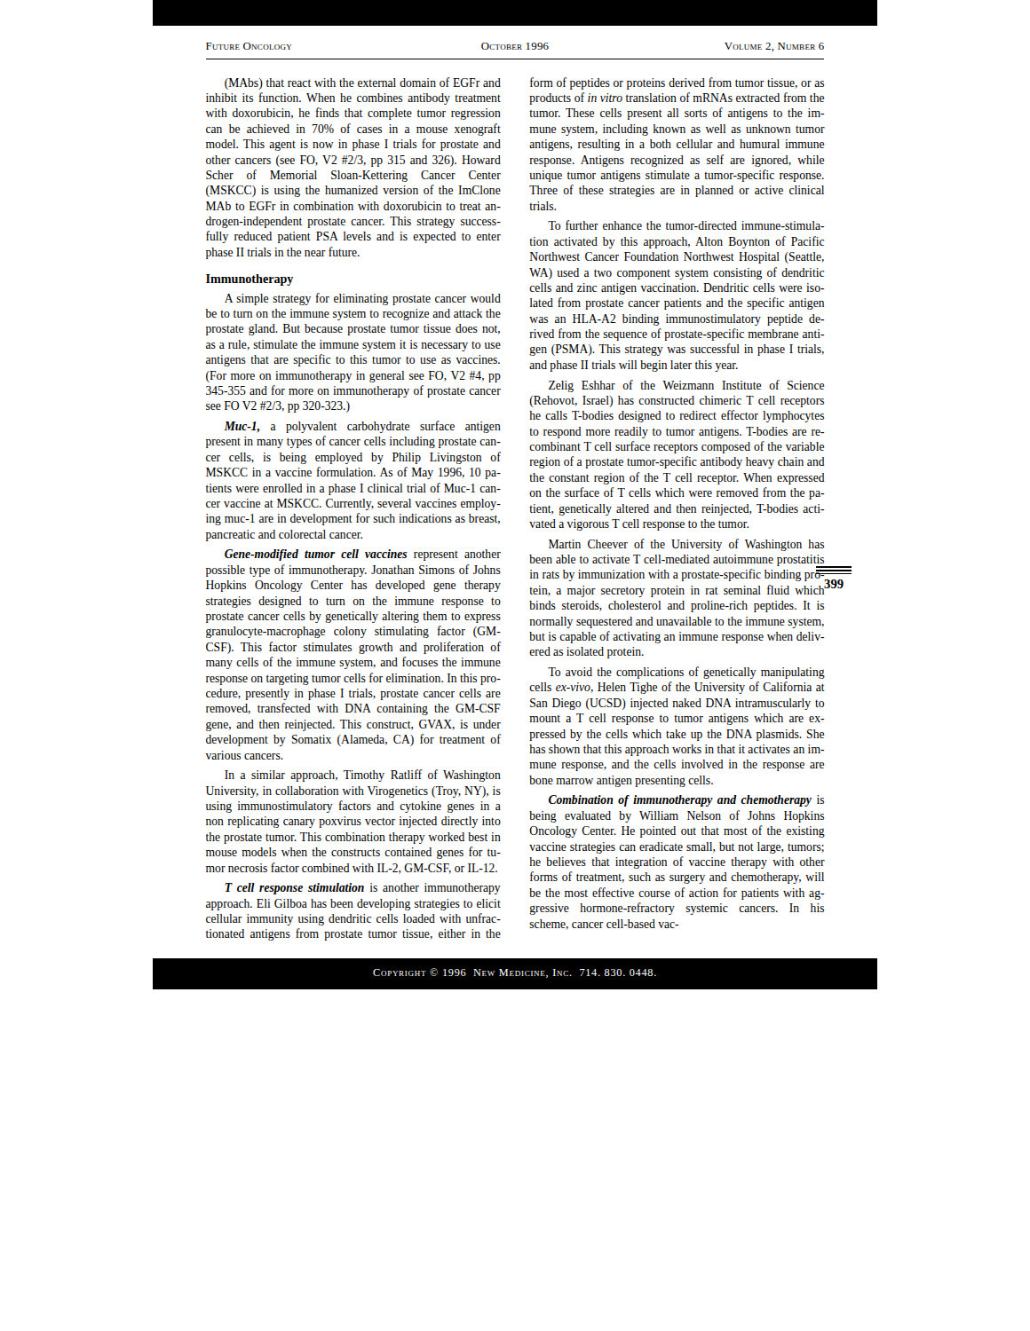Future Oncology
October 1996
Volume 2, Number 6
(MAbs) that react with the external domain of EGFr and inhibit its function. When he combines antibody treatment with doxorubicin, he finds that complete tumor regression can be achieved in 70% of cases in a mouse xenograft model. This agent is now in phase I trials for prostate and other cancers (see FO, V2 #2/3, pp 315 and 326). Howard Scher of Memorial Sloan-Kettering Cancer Center (MSKCC) is using the humanized version of the ImClone MAb to EGFr in combination with doxorubicin to treat androgen-independent prostate cancer. This strategy successfully reduced patient PSA levels and is expected to enter phase II trials in the near future.
Immunotherapy
A simple strategy for eliminating prostate cancer would be to turn on the immune system to recognize and attack the prostate gland. But because prostate tumor tissue does not, as a rule, stimulate the immune system it is necessary to use antigens that are specific to this tumor to use as vaccines. (For more on immunotherapy in general see FO, V2 #4, pp 345-355 and for more on immunotherapy of prostate cancer see FO V2 #2/3, pp 320-323.)
Muc-1, a polyvalent carbohydrate surface antigen present in many types of cancer cells including prostate cancer cells, is being employed by Philip Livingston of MSKCC in a vaccine formulation. As of May 1996, 10 patients were enrolled in a phase I clinical trial of Muc-1 cancer vaccine at MSKCC. Currently, several vaccines employing muc-1 are in development for such indications as breast, pancreatic and colorectal cancer.
Gene-modified tumor cell vaccines represent another possible type of immunotherapy. Jonathan Simons of Johns Hopkins Oncology Center has developed gene therapy strategies designed to turn on the immune response to prostate cancer cells by genetically altering them to express granulocyte-macrophage colony stimulating factor (GM-CSF). This factor stimulates growth and proliferation of many cells of the immune system, and focuses the immune response on targeting tumor cells for elimination. In this procedure, presently in phase I trials, prostate cancer cells are removed, transfected with DNA containing the GM-CSF gene, and then reinjected. This construct, GVAX, is under development by Somatix (Alameda, CA) for treatment of various cancers.
In a similar approach, Timothy Ratliff of Washington University, in collaboration with Virogenetics (Troy, NY), is using immunostimulatory factors and cytokine genes in a non replicating canary poxvirus vector injected directly into the prostate tumor. This combination therapy worked best in mouse models when the constructs contained genes for tumor necrosis factor combined with IL-2, GM-CSF, or IL-12.
T cell response stimulation is another immunotherapy approach. Eli Gilboa has been developing strategies to elicit cellular immunity using dendritic cells loaded with unfractionated antigens from prostate tumor tissue, either in the form of peptides or proteins derived from tumor tissue, or as products of in vitro translation of mRNAs extracted from the tumor. These cells present all sorts of antigens to the immune system, including known as well as unknown tumor antigens, resulting in a both cellular and humural immune response. Antigens recognized as self are ignored, while unique tumor antigens stimulate a tumor-specific response. Three of these strategies are in planned or active clinical trials.
To further enhance the tumor-directed immune-stimulation activated by this approach, Alton Boynton of Pacific Northwest Cancer Foundation Northwest Hospital (Seattle, WA) used a two component system consisting of dendritic cells and zinc antigen vaccination. Dendritic cells were isolated from prostate cancer patients and the specific antigen was an HLA-A2 binding immunostimulatory peptide derived from the sequence of prostate-specific membrane antigen (PSMA). This strategy was successful in phase I trials, and phase II trials will begin later this year.
Zelig Eshhar of the Weizmann Institute of Science (Rehovot, Israel) has constructed chimeric T cell receptors he calls T-bodies designed to redirect effector lymphocytes to respond more readily to tumor antigens. T-bodies are recombinant T cell surface receptors composed of the variable region of a prostate tumor-specific antibody heavy chain and the constant region of the T cell receptor. When expressed on the surface of T cells which were removed from the patient, genetically altered and then reinjected, T-bodies activated a vigorous T cell response to the tumor.
Martin Cheever of the University of Washington has been able to activate T cell-mediated autoimmune prostatitis in rats by immunization with a prostate-specific binding protein, a major secretory protein in rat seminal fluid which binds steroids, cholesterol and proline-rich peptides. It is normally sequestered and unavailable to the immune system, but is capable of activating an immune response when delivered as isolated protein.
To avoid the complications of genetically manipulating cells ex-vivo, Helen Tighe of the University of California at San Diego (UCSD) injected naked DNA intramuscularly to mount a T cell response to tumor antigens which are expressed by the cells which take up the DNA plasmids. She has shown that this approach works in that it activates an immune response, and the cells involved in the response are bone marrow antigen presenting cells.
Combination of immunotherapy and chemotherapy is being evaluated by William Nelson of Johns Hopkins Oncology Center. He pointed out that most of the existing vaccine strategies can eradicate small, but not large, tumors; he believes that integration of vaccine therapy with other forms of treatment, such as surgery and chemotherapy, will be the most effective course of action for patients with aggressive hormone-refractory systemic cancers. In his scheme, cancer cell-based vac-
399
Copyright © 1996 New Medicine, Inc. 714. 830. 0448.